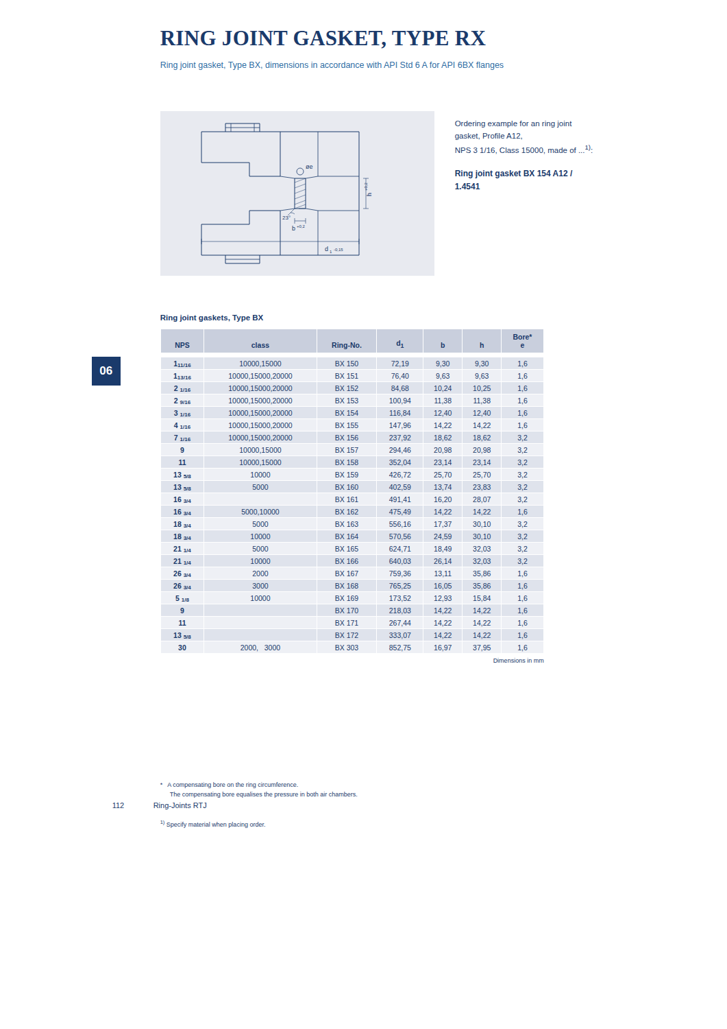RING JOINT GASKET, TYPE RX
Ring joint gasket, Type BX, dimensions in accordance with API Std 6 A for API 6BX flanges
06
øe 23° b +0,2 h +0,2 d 1 -0,15
Ordering example for an ring joint gasket, Profile A12,
NPS 3 1/16, Class 15000, made of ...1):
Ring joint gasket BX 154 A12 / 1.4541
Ring joint gaskets, Type BX
| NPS | class | Ring-No. | d 1 | b | h | Bore* e |
| --- | --- | --- | --- | --- | --- | --- |
| 1 11/16 | 10000,15000 | BX 150 | 72,19 | 9,30 | 9,30 | 1,6 |
| 1 13/16 | 10000,15000,20000 | BX 151 | 76,40 | 9,63 | 9,63 | 1,6 |
| 2 1/16 | 10000,15000,20000 | BX 152 | 84,68 | 10,24 | 10,25 | 1,6 |
| 2 9/16 | 10000,15000,20000 | BX 153 | 100,94 | 11,38 | 11,38 | 1,6 |
| 3 1/16 | 10000,15000,20000 | BX 154 | 116,84 | 12,40 | 12,40 | 1,6 |
| 4 1/16 | 10000,15000,20000 | BX 155 | 147,96 | 14,22 | 14,22 | 1,6 |
| 7 1/16 | 10000,15000,20000 | BX 156 | 237,92 | 18,62 | 18,62 | 3,2 |
| 9 | 10000,15000 | BX 157 | 294,46 | 20,98 | 20,98 | 3,2 |
| 11 | 10000,15000 | BX 158 | 352,04 | 23,14 | 23,14 | 3,2 |
| 13 5/8 | 10000 | BX 159 | 426,72 | 25,70 | 25,70 | 3,2 |
| 13 5/8 | 5000 | BX 160 | 402,59 | 13,74 | 23,83 | 3,2 |
| 16 3/4 | | BX 161 | 491,41 | 16,20 | 28,07 | 3,2 |
| 16 3/4 | 5000,10000 | BX 162 | 475,49 | 14,22 | 14,22 | 1,6 |
| 18 3/4 | 5000 | BX 163 | 556,16 | 17,37 | 30,10 | 3,2 |
| 18 3/4 | 10000 | BX 164 | 570,56 | 24,59 | 30,10 | 3,2 |
| 21 1/4 | 5000 | BX 165 | 624,71 | 18,49 | 32,03 | 3,2 |
| 21 1/4 | 10000 | BX 166 | 640,03 | 26,14 | 32,03 | 3,2 |
| 26 3/4 | 2000 | BX 167 | 759,36 | 13,11 | 35,86 | 1,6 |
| 26 3/4 | 3000 | BX 168 | 765,25 | 16,05 | 35,86 | 1,6 |
| 5 1/8 | 10000 | BX 169 | 173,52 | 12,93 | 15,84 | 1,6 |
| 9 | | BX 170 | 218,03 | 14,22 | 14,22 | 1,6 |
| 11 | | BX 171 | 267,44 | 14,22 | 14,22 | 1,6 |
| 13 5/8 | | BX 172 | 333,07 | 14,22 | 14,22 | 1,6 |
| 30 | 2000, 3000 | BX 303 | 852,75 | 16,97 | 37,95 | 1,6 |
Dimensions in mm
* A compensating bore on the ring circumference.
The compensating bore equalises the pressure in both air chambers.
1) Specify material when placing order.
112
Ring-Joints RTJ